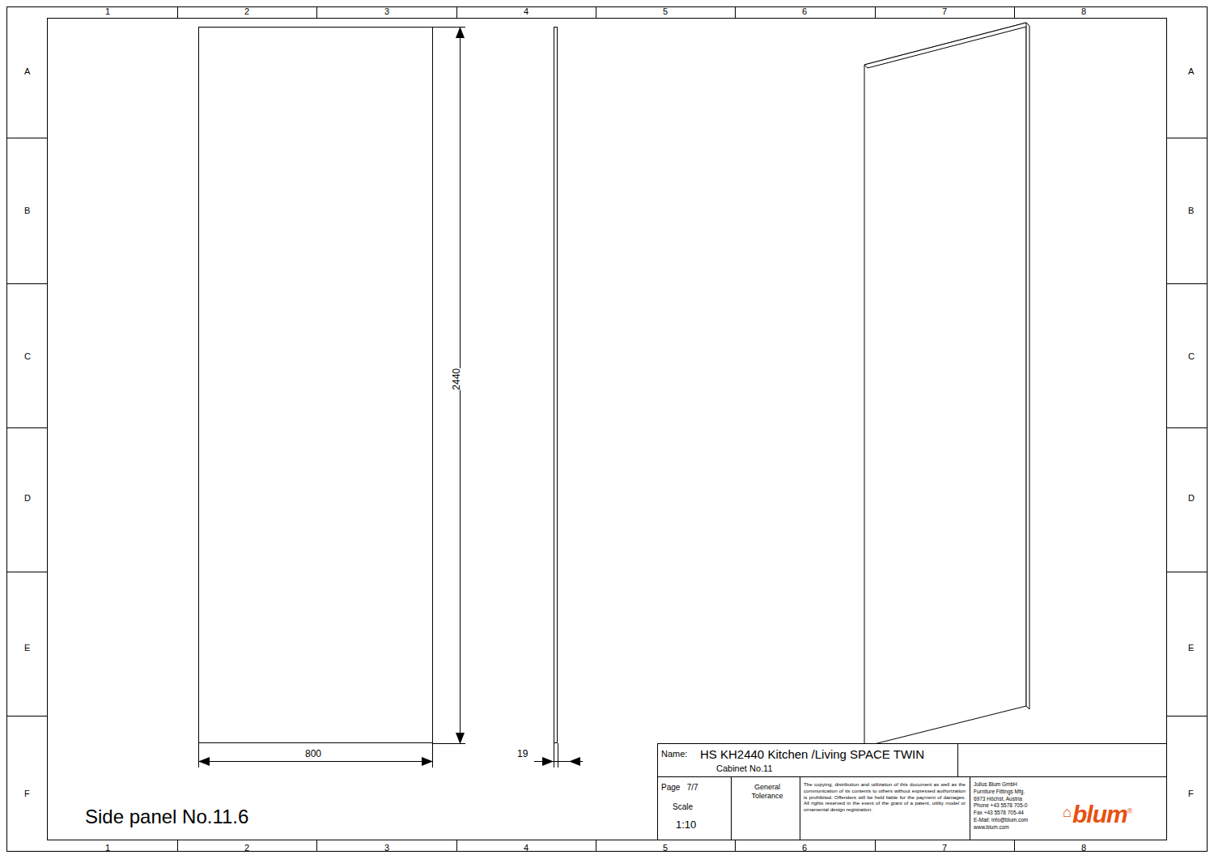1
2
3
4
5
6
7
8
1
2
3
4
5
6
7
8
A
B
C
D
E
F
A
B
C
D
E
F
2440
800
19
Side panel No.11.6
Name:
HS KH2440 Kitchen /Living SPACE TWIN
Cabinet No.11
Page 7/7
Scale
1:10
General
Tolerance
The copying, distribution and utilization of this document as well as the communication of its contents to others without expressed authorization is prohibited. Offenders will be held liable for the payment of damages. All rights reserved in the event of the grant of a patent, utility model or ornamental design registration.
Julius Blum GmbH
Furniture Fittings Mfg.
6973 Höchst, Austria
Phone +43 5578 705-0
Fax +43 5578 705-44
E-Mail: info@blum.com
www.blum.com
⌂
blum®